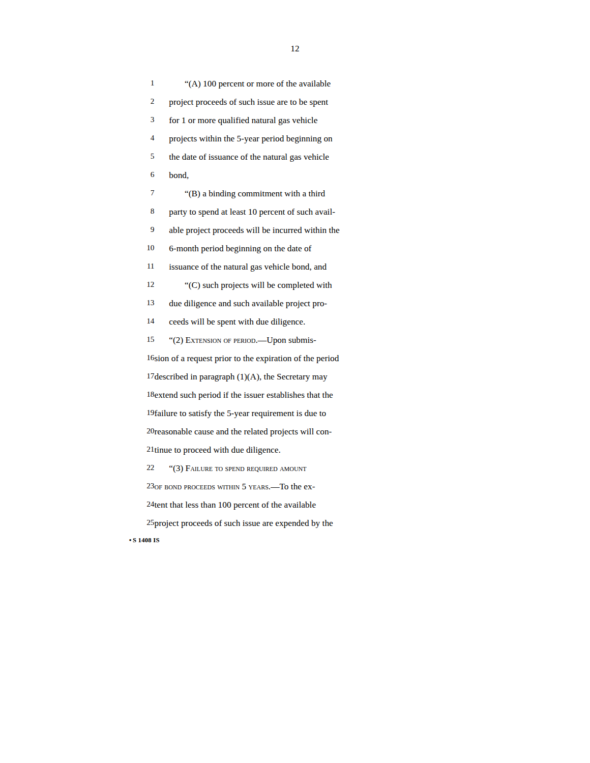12
| 1 | “(A) 100 percent or more of the available |
| 2 | project proceeds of such issue are to be spent |
| 3 | for 1 or more qualified natural gas vehicle |
| 4 | projects within the 5-year period beginning on |
| 5 | the date of issuance of the natural gas vehicle |
| 6 | bond, |
| 7 | “(B) a binding commitment with a third |
| 8 | party to spend at least 10 percent of such avail- |
| 9 | able project proceeds will be incurred within the |
| 10 | 6-month period beginning on the date of |
| 11 | issuance of the natural gas vehicle bond, and |
| 12 | “(C) such projects will be completed with |
| 13 | due diligence and such available project pro- |
| 14 | ceeds will be spent with due diligence. |
| 15 | “(2) Extension of period. —Upon submis- |
| 16 | sion of a request prior to the expiration of the period |
| 17 | described in paragraph (1)(A), the Secretary may |
| 18 | extend such period if the issuer establishes that the |
| 19 | failure to satisfy the 5-year requirement is due to |
| 20 | reasonable cause and the related projects will con- |
| 21 | tinue to proceed with due diligence. |
| 22 | “(3) Failure to spend required amount |
| 23 | of bond proceeds within 5 years. —To the ex- |
| 24 | tent that less than 100 percent of the available |
| 25 | project proceeds of such issue are expended by the |
•S 1408 IS